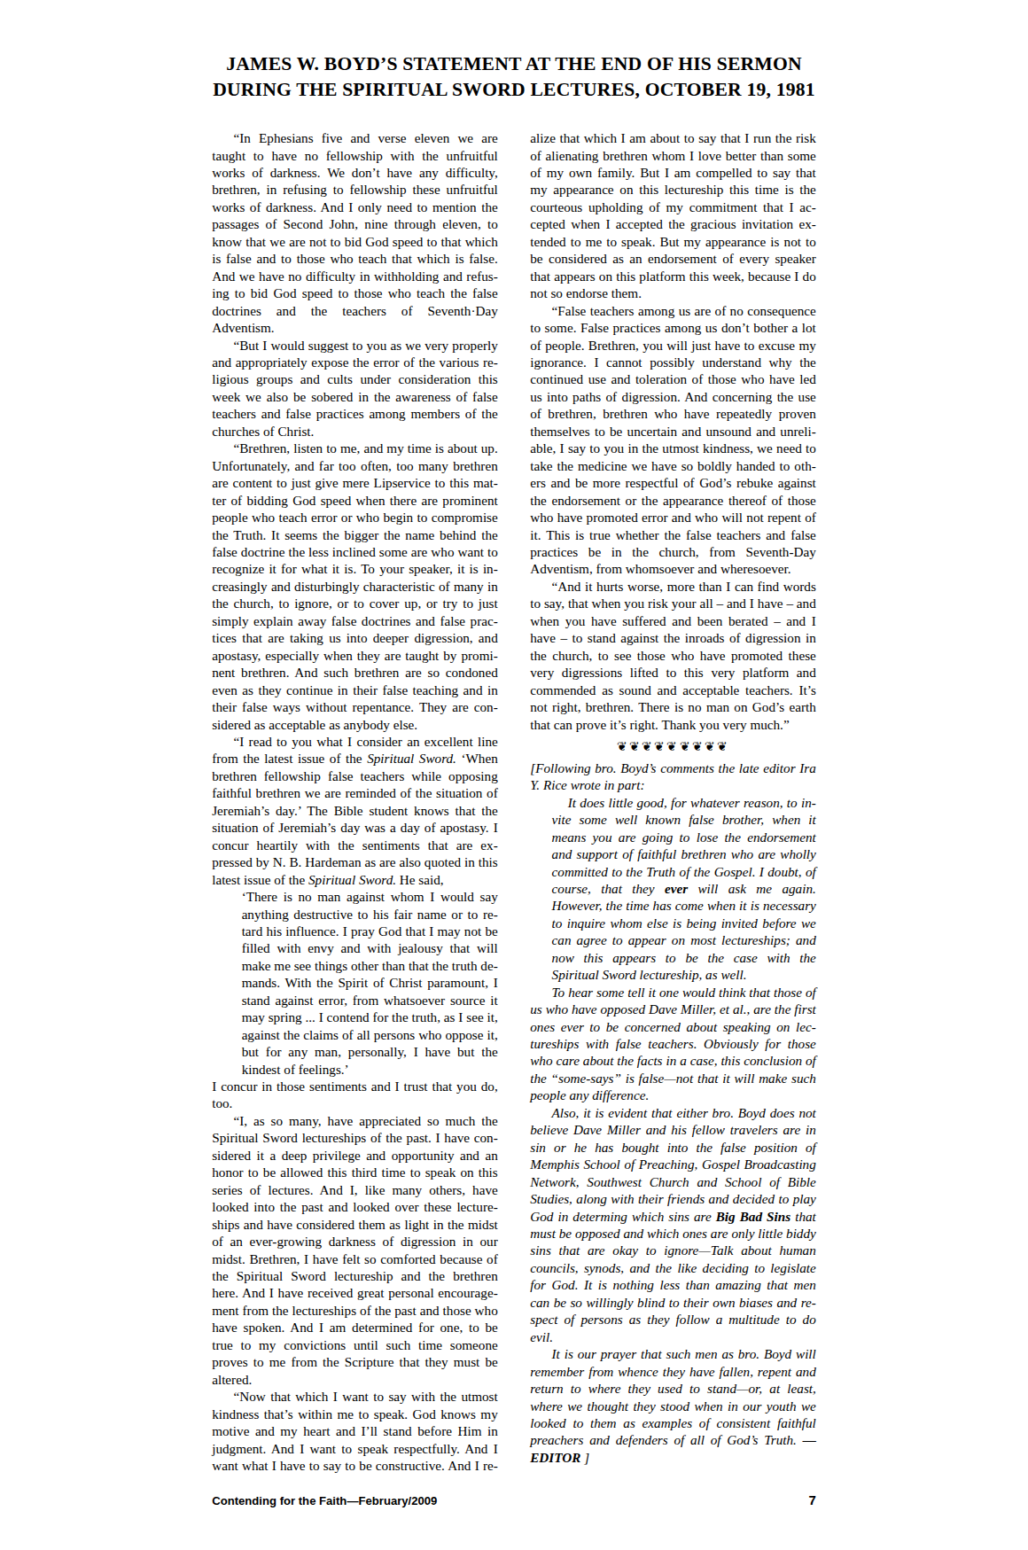JAMES W. BOYD’S STATEMENT AT THE END OF HIS SERMON
DURING THE SPIRITUAL SWORD LECTURES, OCTOBER 19, 1981
“In Ephesians five and verse eleven we are taught to have no fellowship with the unfruitful works of darkness. We don’t have any difficulty, brethren, in refusing to fellowship these unfruitful works of darkness. And I only need to mention the passages of Second John, nine through eleven, to know that we are not to bid God speed to that which is false and to those who teach that which is false. And we have no difficulty in withholding and refusing to bid God speed to those who teach the false doctrines and the teachers of Seventh·Day Adventism.
“But I would suggest to you as we very properly and appropriately expose the error of the various religious groups and cults under consideration this week we also be sobered in the awareness of false teachers and false practices among members of the churches of Christ.
“Brethren, listen to me, and my time is about up. Unfortunately, and far too often, too many brethren are content to just give mere Lipservice to this matter of bidding God speed when there are prominent people who teach error or who begin to compromise the Truth. It seems the bigger the name behind the false doctrine the less inclined some are who want to recognize it for what it is. To your speaker, it is increasingly and disturbingly characteristic of many in the church, to ignore, or to cover up, or try to just simply explain away false doctrines and false practices that are taking us into deeper digression, and apostasy, especially when they are taught by prominent brethren. And such brethren are so condoned even as they continue in their false teaching and in their false ways without repentance. They are considered as acceptable as anybody else.
“I read to you what I consider an excellent line from the latest issue of the Spiritual Sword. ‘When brethren fellowship false teachers while opposing faithful brethren we are reminded of the situation of Jeremiah’s day.’ The Bible student knows that the situation of Jeremiah’s day was a day of apostasy. I concur heartily with the sentiments that are expressed by N. B. Hardeman as are also quoted in this latest issue of the Spiritual Sword. He said,
‘There is no man against whom I would say anything destructive to his fair name or to retard his influence. I pray God that I may not be filled with envy and with jealousy that will make me see things other than that the truth demands. With the Spirit of Christ paramount, I stand against error, from whatsoever source it may spring ... I contend for the truth, as I see it, against the claims of all persons who oppose it, but for any man, personally, I have but the kindest of feelings.’
I concur in those sentiments and I trust that you do, too.
“I, as so many, have appreciated so much the Spiritual Sword lectureships of the past. I have considered it a deep privilege and opportunity and an honor to be allowed this third time to speak on this series of lectures. And I, like many others, have looked into the past and looked over these lectureships and have considered them as light in the midst of an ever-growing darkness of digression in our midst. Brethren, I have felt so comforted because of the Spiritual Sword lectureship and the brethren here. And I have received great personal encouragement from the lectureships of the past and those who have spoken. And I am determined for one, to be true to my convictions until such time someone proves to me from the Scripture that they must be altered.
“Now that which I want to say with the utmost kindness that’s within me to speak. God knows my motive and my heart and I’ll stand before Him in judgment. And I want to speak respectfully. And I want what I have to say to be constructive. And I realize that which I am about to say that I run the risk of alienating brethren whom I love better than some of my own family. But I am compelled to say that my appearance on this lectureship this time is the courteous upholding of my commitment that I accepted when I accepted the gracious invitation extended to me to speak. But my appearance is not to be considered as an endorsement of every speaker that appears on this platform this week, because I do not so endorse them.
“False teachers among us are of no consequence to some. False practices among us don’t bother a lot of people. Brethren, you will just have to excuse my ignorance. I cannot possibly understand why the continued use and toleration of those who have led us into paths of digression. And concerning the use of brethren, brethren who have repeatedly proven themselves to be uncertain and unsound and unreliable, I say to you in the utmost kindness, we need to take the medicine we have so boldly handed to others and be more respectful of God’s rebuke against the endorsement or the appearance thereof of those who have promoted error and who will not repent of it. This is true whether the false teachers and false practices be in the church, from Seventh-Day Adventism, from whomsoever and wheresoever.
“And it hurts worse, more than I can find words to say, that when you risk your all – and I have – and when you have suffered and been berated – and I have – to stand against the inroads of digression in the church, to see those who have promoted these very digressions lifted to this very platform and commended as sound and acceptable teachers. It’s not right, brethren. There is no man on God’s earth that can prove it’s right. Thank you very much.”
❦❦❦❦❦❦❦❦❦
[Following bro. Boyd’s comments the late editor Ira Y. Rice wrote in part:
It does little good, for whatever reason, to invite some well known false brother, when it means you are going to lose the endorsement and support of faithful brethren who are wholly committed to the Truth of the Gospel. I doubt, of course, that they ever will ask me again. However, the time has come when it is necessary to inquire whom else is being invited before we can agree to appear on most lectureships; and now this appears to be the case with the Spiritual Sword lectureship, as well.
To hear some tell it one would think that those of us who have opposed Dave Miller, et al., are the first ones ever to be concerned about speaking on lectureships with false teachers. Obviously for those who care about the facts in a case, this conclusion of the “some-says” is false—not that it will make such people any difference.
Also, it is evident that either bro. Boyd does not believe Dave Miller and his fellow travelers are in sin or he has bought into the false position of Memphis School of Preaching, Gospel Broadcasting Network, Southwest Church and School of Bible Studies, along with their friends and decided to play God in determing which sins are Big Bad Sins that must be opposed and which ones are only little biddy sins that are okay to ignore—Talk about human councils, synods, and the like deciding to legislate for God. It is nothing less than amazing that men can be so willingly blind to their own biases and respect of persons as they follow a multitude to do evil.
It is our prayer that such men as bro. Boyd will remember from whence they have fallen, repent and return to where they used to stand—or, at least, where we thought they stood when in our youth we looked to them as examples of consistent faithful preachers and defenders of all of God’s Truth. —EDITOR ]
Contending for the Faith—February/2009 7